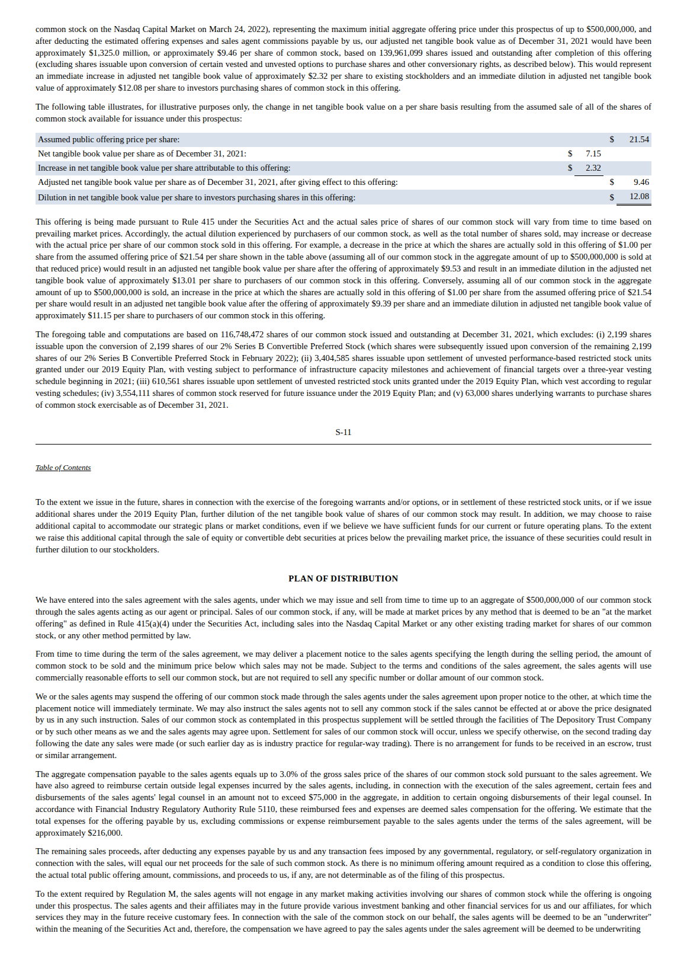common stock on the Nasdaq Capital Market on March 24, 2022), representing the maximum initial aggregate offering price under this prospectus of up to $500,000,000, and after deducting the estimated offering expenses and sales agent commissions payable by us, our adjusted net tangible book value as of December 31, 2021 would have been approximately $1,325.0 million, or approximately $9.46 per share of common stock, based on 139,961,099 shares issued and outstanding after completion of this offering (excluding shares issuable upon conversion of certain vested and unvested options to purchase shares and other conversionary rights, as described below). This would represent an immediate increase in adjusted net tangible book value of approximately $2.32 per share to existing stockholders and an immediate dilution in adjusted net tangible book value of approximately $12.08 per share to investors purchasing shares of common stock in this offering.
The following table illustrates, for illustrative purposes only, the change in net tangible book value on a per share basis resulting from the assumed sale of all of the shares of common stock available for issuance under this prospectus:
| Assumed public offering price per share: | | | $ | 21.54 |
| Net tangible book value per share as of December 31, 2021: | $ | 7.15 | | |
| Increase in net tangible book value per share attributable to this offering: | $ | 2.32 | | |
| Adjusted net tangible book value per share as of December 31, 2021, after giving effect to this offering: | | | $ | 9.46 |
| Dilution in net tangible book value per share to investors purchasing shares in this offering: | | | $ | 12.08 |
This offering is being made pursuant to Rule 415 under the Securities Act and the actual sales price of shares of our common stock will vary from time to time based on prevailing market prices. Accordingly, the actual dilution experienced by purchasers of our common stock, as well as the total number of shares sold, may increase or decrease with the actual price per share of our common stock sold in this offering. For example, a decrease in the price at which the shares are actually sold in this offering of $1.00 per share from the assumed offering price of $21.54 per share shown in the table above (assuming all of our common stock in the aggregate amount of up to $500,000,000 is sold at that reduced price) would result in an adjusted net tangible book value per share after the offering of approximately $9.53 and result in an immediate dilution in the adjusted net tangible book value of approximately $13.01 per share to purchasers of our common stock in this offering. Conversely, assuming all of our common stock in the aggregate amount of up to $500,000,000 is sold, an increase in the price at which the shares are actually sold in this offering of $1.00 per share from the assumed offering price of $21.54 per share would result in an adjusted net tangible book value after the offering of approximately $9.39 per share and an immediate dilution in adjusted net tangible book value of approximately $11.15 per share to purchasers of our common stock in this offering.
The foregoing table and computations are based on 116,748,472 shares of our common stock issued and outstanding at December 31, 2021, which excludes: (i) 2,199 shares issuable upon the conversion of 2,199 shares of our 2% Series B Convertible Preferred Stock (which shares were subsequently issued upon conversion of the remaining 2,199 shares of our 2% Series B Convertible Preferred Stock in February 2022); (ii) 3,404,585 shares issuable upon settlement of unvested performance-based restricted stock units granted under our 2019 Equity Plan, with vesting subject to performance of infrastructure capacity milestones and achievement of financial targets over a three-year vesting schedule beginning in 2021; (iii) 610,561 shares issuable upon settlement of unvested restricted stock units granted under the 2019 Equity Plan, which vest according to regular vesting schedules; (iv) 3,554,111 shares of common stock reserved for future issuance under the 2019 Equity Plan; and (v) 63,000 shares underlying warrants to purchase shares of common stock exercisable as of December 31, 2021.
S-11
Table of Contents
To the extent we issue in the future, shares in connection with the exercise of the foregoing warrants and/or options, or in settlement of these restricted stock units, or if we issue additional shares under the 2019 Equity Plan, further dilution of the net tangible book value of shares of our common stock may result. In addition, we may choose to raise additional capital to accommodate our strategic plans or market conditions, even if we believe we have sufficient funds for our current or future operating plans. To the extent we raise this additional capital through the sale of equity or convertible debt securities at prices below the prevailing market price, the issuance of these securities could result in further dilution to our stockholders.
PLAN OF DISTRIBUTION
We have entered into the sales agreement with the sales agents, under which we may issue and sell from time to time up to an aggregate of $500,000,000 of our common stock through the sales agents acting as our agent or principal. Sales of our common stock, if any, will be made at market prices by any method that is deemed to be an "at the market offering" as defined in Rule 415(a)(4) under the Securities Act, including sales into the Nasdaq Capital Market or any other existing trading market for shares of our common stock, or any other method permitted by law.
From time to time during the term of the sales agreement, we may deliver a placement notice to the sales agents specifying the length during the selling period, the amount of common stock to be sold and the minimum price below which sales may not be made. Subject to the terms and conditions of the sales agreement, the sales agents will use commercially reasonable efforts to sell our common stock, but are not required to sell any specific number or dollar amount of our common stock.
We or the sales agents may suspend the offering of our common stock made through the sales agents under the sales agreement upon proper notice to the other, at which time the placement notice will immediately terminate. We may also instruct the sales agents not to sell any common stock if the sales cannot be effected at or above the price designated by us in any such instruction. Sales of our common stock as contemplated in this prospectus supplement will be settled through the facilities of The Depository Trust Company or by such other means as we and the sales agents may agree upon. Settlement for sales of our common stock will occur, unless we specify otherwise, on the second trading day following the date any sales were made (or such earlier day as is industry practice for regular-way trading). There is no arrangement for funds to be received in an escrow, trust or similar arrangement.
The aggregate compensation payable to the sales agents equals up to 3.0% of the gross sales price of the shares of our common stock sold pursuant to the sales agreement. We have also agreed to reimburse certain outside legal expenses incurred by the sales agents, including, in connection with the execution of the sales agreement, certain fees and disbursements of the sales agents' legal counsel in an amount not to exceed $75,000 in the aggregate, in addition to certain ongoing disbursements of their legal counsel. In accordance with Financial Industry Regulatory Authority Rule 5110, these reimbursed fees and expenses are deemed sales compensation for the offering. We estimate that the total expenses for the offering payable by us, excluding commissions or expense reimbursement payable to the sales agents under the terms of the sales agreement, will be approximately $216,000.
The remaining sales proceeds, after deducting any expenses payable by us and any transaction fees imposed by any governmental, regulatory, or self-regulatory organization in connection with the sales, will equal our net proceeds for the sale of such common stock. As there is no minimum offering amount required as a condition to close this offering, the actual total public offering amount, commissions, and proceeds to us, if any, are not determinable as of the filing of this prospectus.
To the extent required by Regulation M, the sales agents will not engage in any market making activities involving our shares of common stock while the offering is ongoing under this prospectus. The sales agents and their affiliates may in the future provide various investment banking and other financial services for us and our affiliates, for which services they may in the future receive customary fees. In connection with the sale of the common stock on our behalf, the sales agents will be deemed to be an "underwriter" within the meaning of the Securities Act and, therefore, the compensation we have agreed to pay the sales agents under the sales agreement will be deemed to be underwriting